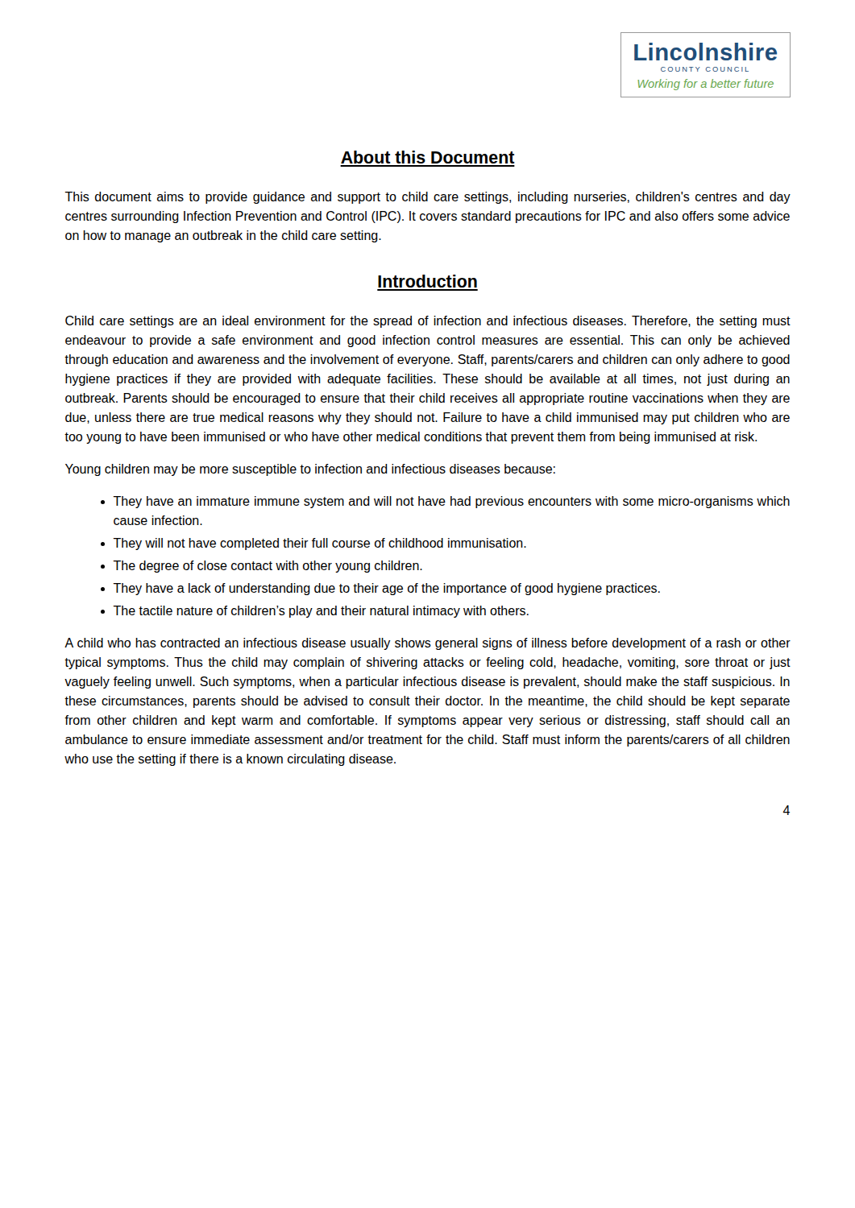Lincolnshire
COUNTY COUNCIL
Working for a better future
About this Document
This document aims to provide guidance and support to child care settings, including nurseries, children's centres and day centres surrounding Infection Prevention and Control (IPC). It covers standard precautions for IPC and also offers some advice on how to manage an outbreak in the child care setting.
Introduction
Child care settings are an ideal environment for the spread of infection and infectious diseases. Therefore, the setting must endeavour to provide a safe environment and good infection control measures are essential. This can only be achieved through education and awareness and the involvement of everyone. Staff, parents/carers and children can only adhere to good hygiene practices if they are provided with adequate facilities. These should be available at all times, not just during an outbreak. Parents should be encouraged to ensure that their child receives all appropriate routine vaccinations when they are due, unless there are true medical reasons why they should not. Failure to have a child immunised may put children who are too young to have been immunised or who have other medical conditions that prevent them from being immunised at risk.
Young children may be more susceptible to infection and infectious diseases because:
They have an immature immune system and will not have had previous encounters with some micro-organisms which cause infection.
They will not have completed their full course of childhood immunisation.
The degree of close contact with other young children.
They have a lack of understanding due to their age of the importance of good hygiene practices.
The tactile nature of children’s play and their natural intimacy with others.
A child who has contracted an infectious disease usually shows general signs of illness before development of a rash or other typical symptoms. Thus the child may complain of shivering attacks or feeling cold, headache, vomiting, sore throat or just vaguely feeling unwell. Such symptoms, when a particular infectious disease is prevalent, should make the staff suspicious. In these circumstances, parents should be advised to consult their doctor. In the meantime, the child should be kept separate from other children and kept warm and comfortable. If symptoms appear very serious or distressing, staff should call an ambulance to ensure immediate assessment and/or treatment for the child. Staff must inform the parents/carers of all children who use the setting if there is a known circulating disease.
4